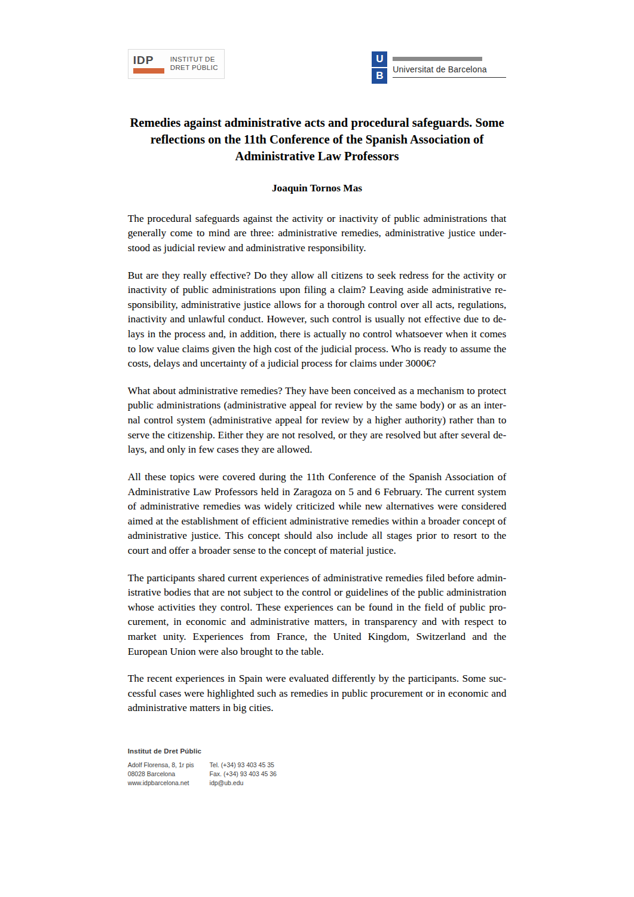IDP
INSTITUT DE
DRET PÚBLIC
U B
Universitat de Barcelona
Remedies against administrative acts and procedural safeguards. Some reflections on the 11th Conference of the Spanish Association of Administrative Law Professors
Joaquin Tornos Mas
The procedural safeguards against the activity or inactivity of public administrations that generally come to mind are three: administrative remedies, administrative justice understood as judicial review and administrative responsibility.
But are they really effective? Do they allow all citizens to seek redress for the activity or inactivity of public administrations upon filing a claim? Leaving aside administrative responsibility, administrative justice allows for a thorough control over all acts, regulations, inactivity and unlawful conduct. However, such control is usually not effective due to delays in the process and, in addition, there is actually no control whatsoever when it comes to low value claims given the high cost of the judicial process. Who is ready to assume the costs, delays and uncertainty of a judicial process for claims under 3000€?
What about administrative remedies? They have been conceived as a mechanism to protect public administrations (administrative appeal for review by the same body) or as an internal control system (administrative appeal for review by a higher authority) rather than to serve the citizenship. Either they are not resolved, or they are resolved but after several delays, and only in few cases they are allowed.
All these topics were covered during the 11th Conference of the Spanish Association of Administrative Law Professors held in Zaragoza on 5 and 6 February. The current system of administrative remedies was widely criticized while new alternatives were considered aimed at the establishment of efficient administrative remedies within a broader concept of administrative justice. This concept should also include all stages prior to resort to the court and offer a broader sense to the concept of material justice.
The participants shared current experiences of administrative remedies filed before administrative bodies that are not subject to the control or guidelines of the public administration whose activities they control. These experiences can be found in the field of public procurement, in economic and administrative matters, in transparency and with respect to market unity. Experiences from France, the United Kingdom, Switzerland and the European Union were also brought to the table.
The recent experiences in Spain were evaluated differently by the participants. Some successful cases were highlighted such as remedies in public procurement or in economic and administrative matters in big cities.
Institut de Dret Públic
| Adolf Florensa, 8, 1r pis | Tel. (+34) 93 403 45 35 |
| 08028 Barcelona | Fax. (+34) 93 403 45 36 |
| www.idpbarcelona.net | idp@ub.edu |